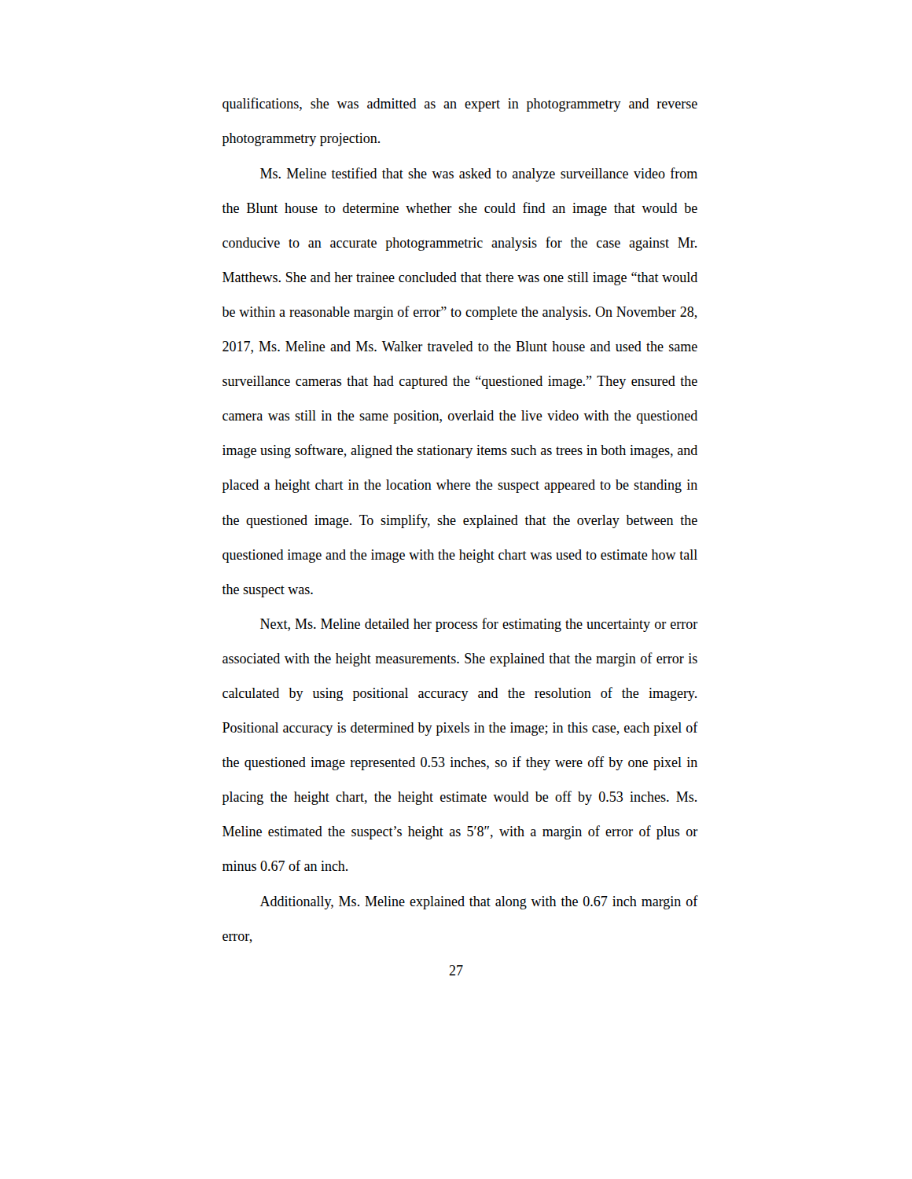qualifications, she was admitted as an expert in photogrammetry and reverse photogrammetry projection.
Ms. Meline testified that she was asked to analyze surveillance video from the Blunt house to determine whether she could find an image that would be conducive to an accurate photogrammetric analysis for the case against Mr. Matthews. She and her trainee concluded that there was one still image “that would be within a reasonable margin of error” to complete the analysis. On November 28, 2017, Ms. Meline and Ms. Walker traveled to the Blunt house and used the same surveillance cameras that had captured the “questioned image.” They ensured the camera was still in the same position, overlaid the live video with the questioned image using software, aligned the stationary items such as trees in both images, and placed a height chart in the location where the suspect appeared to be standing in the questioned image. To simplify, she explained that the overlay between the questioned image and the image with the height chart was used to estimate how tall the suspect was.
Next, Ms. Meline detailed her process for estimating the uncertainty or error associated with the height measurements. She explained that the margin of error is calculated by using positional accuracy and the resolution of the imagery. Positional accuracy is determined by pixels in the image; in this case, each pixel of the questioned image represented 0.53 inches, so if they were off by one pixel in placing the height chart, the height estimate would be off by 0.53 inches. Ms. Meline estimated the suspect’s height as 5′8″, with a margin of error of plus or minus 0.67 of an inch.
Additionally, Ms. Meline explained that along with the 0.67 inch margin of error,
27